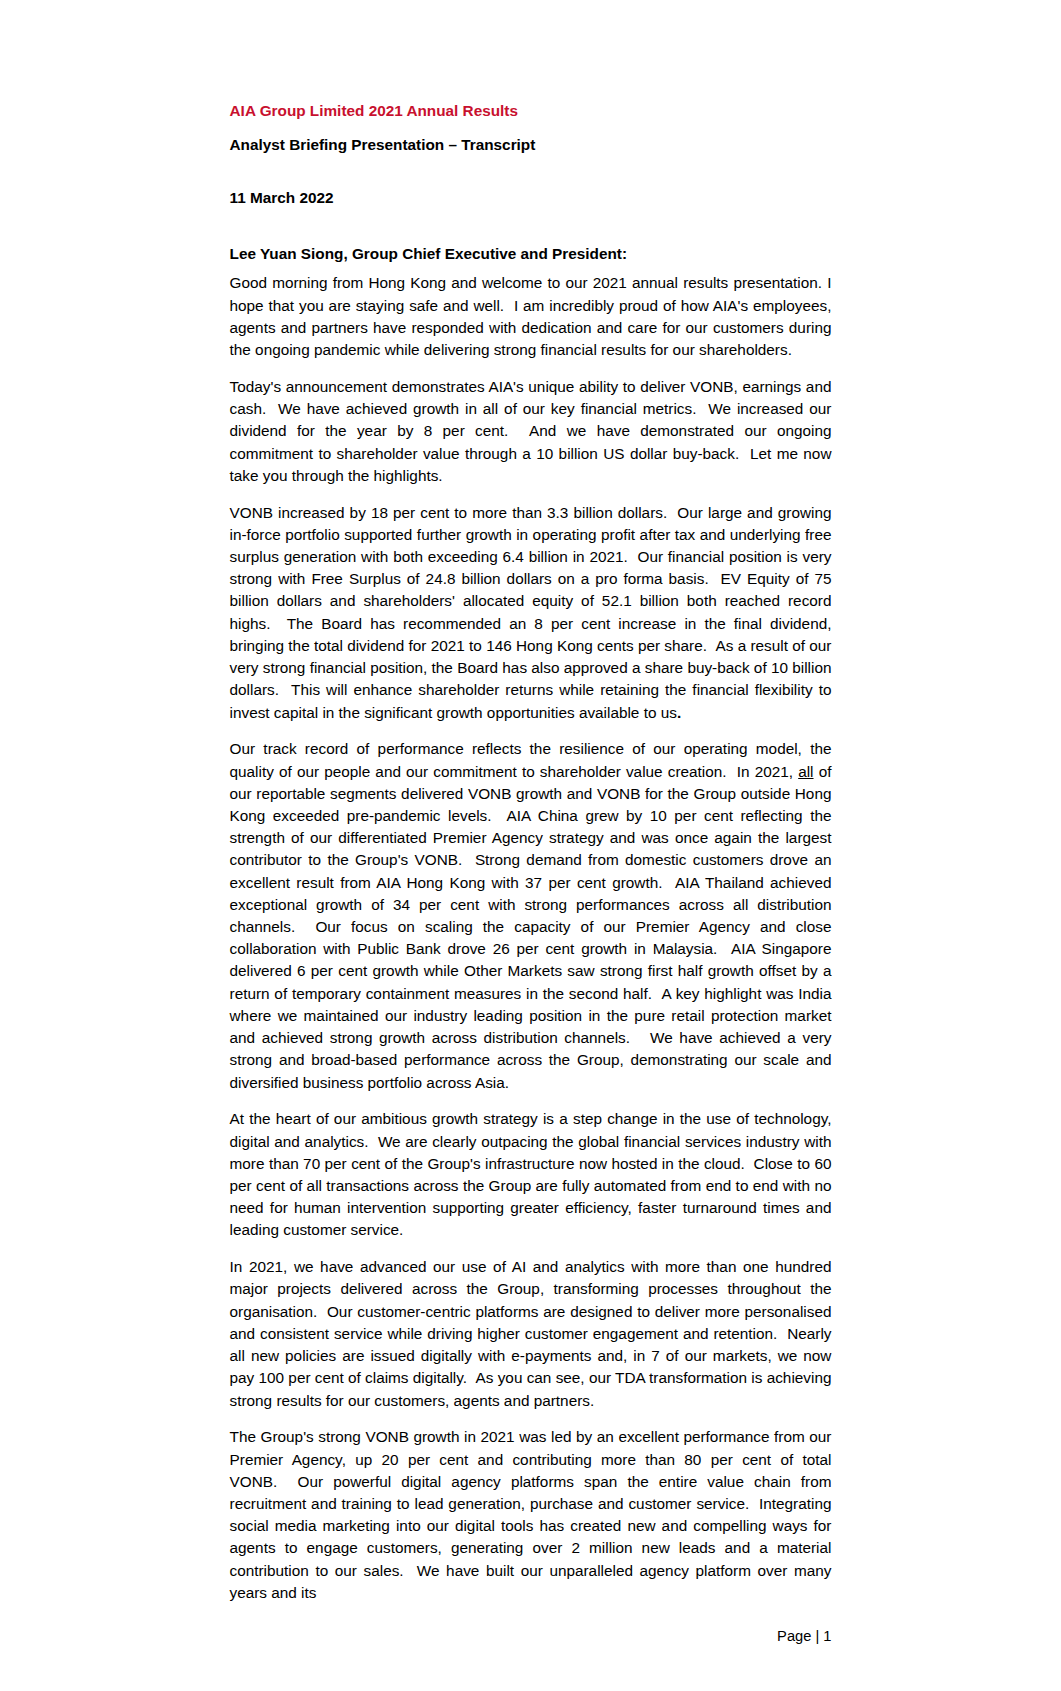AIA Group Limited 2021 Annual Results
Analyst Briefing Presentation – Transcript
11 March 2022
Lee Yuan Siong, Group Chief Executive and President:
Good morning from Hong Kong and welcome to our 2021 annual results presentation. I hope that you are staying safe and well. I am incredibly proud of how AIA's employees, agents and partners have responded with dedication and care for our customers during the ongoing pandemic while delivering strong financial results for our shareholders.
Today's announcement demonstrates AIA's unique ability to deliver VONB, earnings and cash. We have achieved growth in all of our key financial metrics. We increased our dividend for the year by 8 per cent. And we have demonstrated our ongoing commitment to shareholder value through a 10 billion US dollar buy-back. Let me now take you through the highlights.
VONB increased by 18 per cent to more than 3.3 billion dollars. Our large and growing in-force portfolio supported further growth in operating profit after tax and underlying free surplus generation with both exceeding 6.4 billion in 2021. Our financial position is very strong with Free Surplus of 24.8 billion dollars on a pro forma basis. EV Equity of 75 billion dollars and shareholders' allocated equity of 52.1 billion both reached record highs. The Board has recommended an 8 per cent increase in the final dividend, bringing the total dividend for 2021 to 146 Hong Kong cents per share. As a result of our very strong financial position, the Board has also approved a share buy-back of 10 billion dollars. This will enhance shareholder returns while retaining the financial flexibility to invest capital in the significant growth opportunities available to us.
Our track record of performance reflects the resilience of our operating model, the quality of our people and our commitment to shareholder value creation. In 2021, all of our reportable segments delivered VONB growth and VONB for the Group outside Hong Kong exceeded pre-pandemic levels. AIA China grew by 10 per cent reflecting the strength of our differentiated Premier Agency strategy and was once again the largest contributor to the Group's VONB. Strong demand from domestic customers drove an excellent result from AIA Hong Kong with 37 per cent growth. AIA Thailand achieved exceptional growth of 34 per cent with strong performances across all distribution channels. Our focus on scaling the capacity of our Premier Agency and close collaboration with Public Bank drove 26 per cent growth in Malaysia. AIA Singapore delivered 6 per cent growth while Other Markets saw strong first half growth offset by a return of temporary containment measures in the second half. A key highlight was India where we maintained our industry leading position in the pure retail protection market and achieved strong growth across distribution channels. We have achieved a very strong and broad-based performance across the Group, demonstrating our scale and diversified business portfolio across Asia.
At the heart of our ambitious growth strategy is a step change in the use of technology, digital and analytics. We are clearly outpacing the global financial services industry with more than 70 per cent of the Group's infrastructure now hosted in the cloud. Close to 60 per cent of all transactions across the Group are fully automated from end to end with no need for human intervention supporting greater efficiency, faster turnaround times and leading customer service.
In 2021, we have advanced our use of AI and analytics with more than one hundred major projects delivered across the Group, transforming processes throughout the organisation. Our customer-centric platforms are designed to deliver more personalised and consistent service while driving higher customer engagement and retention. Nearly all new policies are issued digitally with e-payments and, in 7 of our markets, we now pay 100 per cent of claims digitally. As you can see, our TDA transformation is achieving strong results for our customers, agents and partners.
The Group's strong VONB growth in 2021 was led by an excellent performance from our Premier Agency, up 20 per cent and contributing more than 80 per cent of total VONB. Our powerful digital agency platforms span the entire value chain from recruitment and training to lead generation, purchase and customer service. Integrating social media marketing into our digital tools has created new and compelling ways for agents to engage customers, generating over 2 million new leads and a material contribution to our sales. We have built our unparalleled agency platform over many years and its
Page | 1